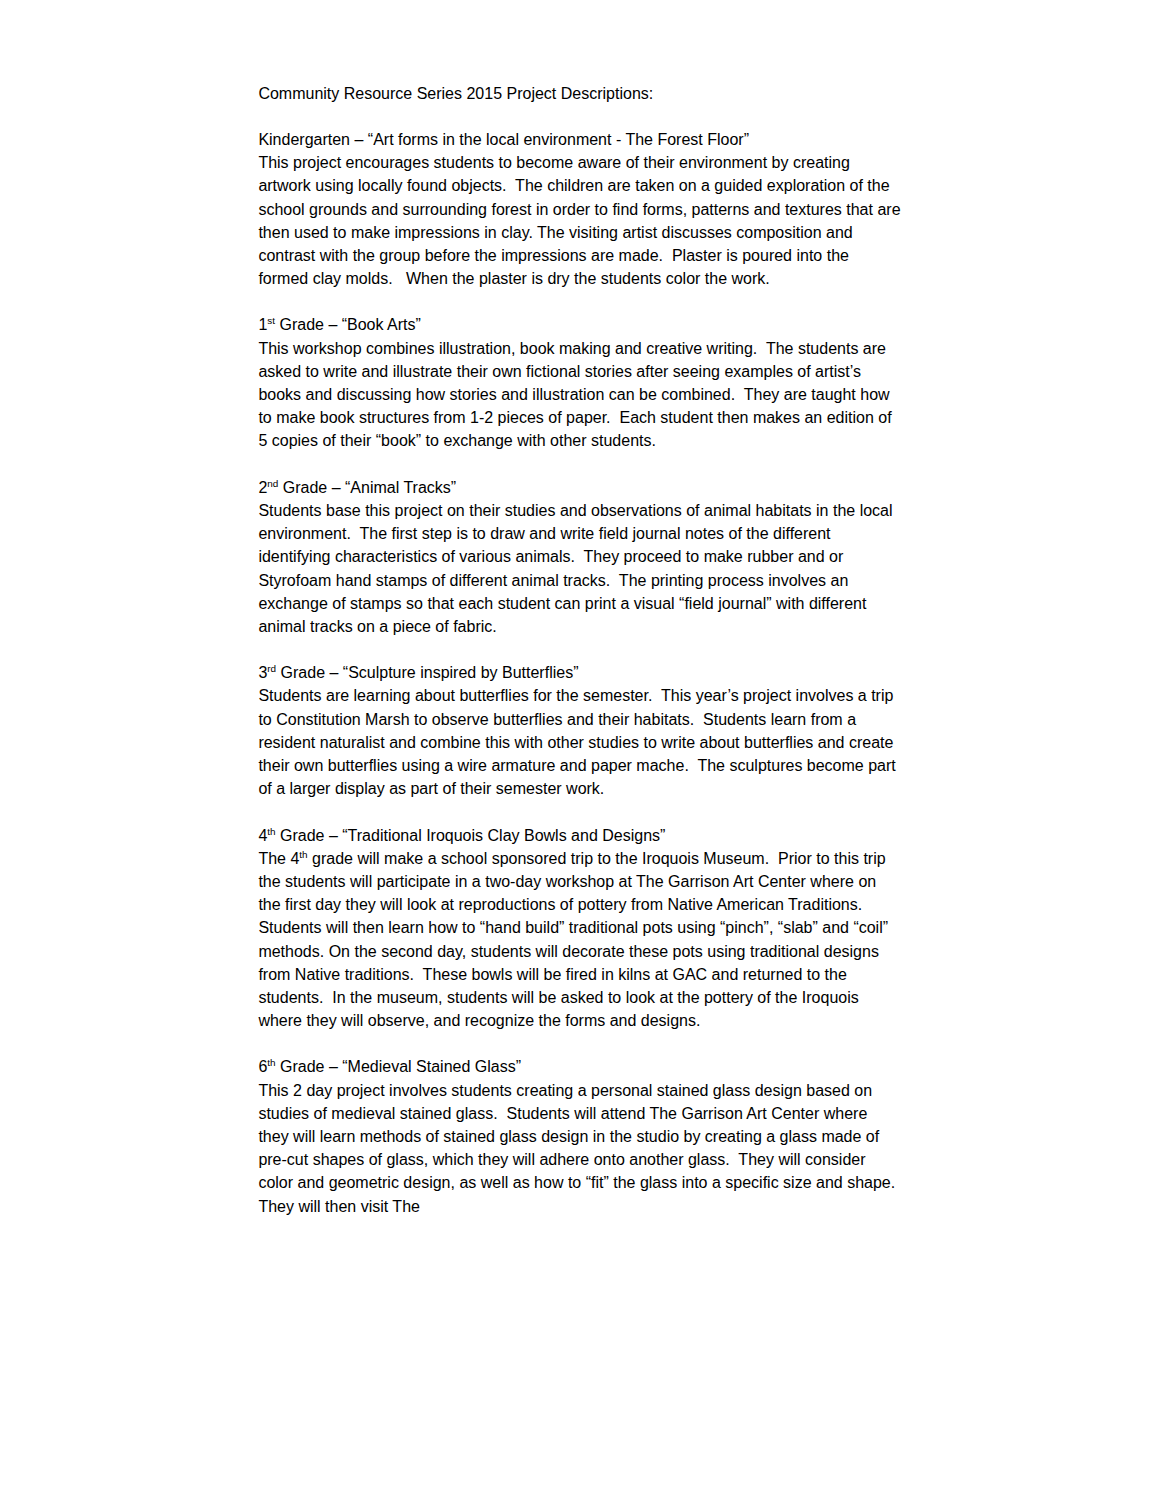Community Resource Series 2015 Project Descriptions:
Kindergarten – “Art forms in the local environment - The Forest Floor”
This project encourages students to become aware of their environment by creating artwork using locally found objects. The children are taken on a guided exploration of the school grounds and surrounding forest in order to find forms, patterns and textures that are then used to make impressions in clay. The visiting artist discusses composition and contrast with the group before the impressions are made. Plaster is poured into the formed clay molds. When the plaster is dry the students color the work.
1st Grade – “Book Arts”
This workshop combines illustration, book making and creative writing. The students are asked to write and illustrate their own fictional stories after seeing examples of artist’s books and discussing how stories and illustration can be combined. They are taught how to make book structures from 1-2 pieces of paper. Each student then makes an edition of 5 copies of their “book” to exchange with other students.
2nd Grade – “Animal Tracks”
Students base this project on their studies and observations of animal habitats in the local environment. The first step is to draw and write field journal notes of the different identifying characteristics of various animals. They proceed to make rubber and or Styrofoam hand stamps of different animal tracks. The printing process involves an exchange of stamps so that each student can print a visual “field journal” with different animal tracks on a piece of fabric.
3rd Grade – “Sculpture inspired by Butterflies”
Students are learning about butterflies for the semester. This year’s project involves a trip to Constitution Marsh to observe butterflies and their habitats. Students learn from a resident naturalist and combine this with other studies to write about butterflies and create their own butterflies using a wire armature and paper mache. The sculptures become part of a larger display as part of their semester work.
4th Grade – “Traditional Iroquois Clay Bowls and Designs”
The 4th grade will make a school sponsored trip to the Iroquois Museum. Prior to this trip the students will participate in a two-day workshop at The Garrison Art Center where on the first day they will look at reproductions of pottery from Native American Traditions. Students will then learn how to “hand build” traditional pots using “pinch”, “slab” and “coil” methods. On the second day, students will decorate these pots using traditional designs from Native traditions. These bowls will be fired in kilns at GAC and returned to the students. In the museum, students will be asked to look at the pottery of the Iroquois where they will observe, and recognize the forms and designs.
6th Grade – “Medieval Stained Glass”
This 2 day project involves students creating a personal stained glass design based on studies of medieval stained glass. Students will attend The Garrison Art Center where they will learn methods of stained glass design in the studio by creating a glass made of pre-cut shapes of glass, which they will adhere onto another glass. They will consider color and geometric design, as well as how to “fit” the glass into a specific size and shape. They will then visit The